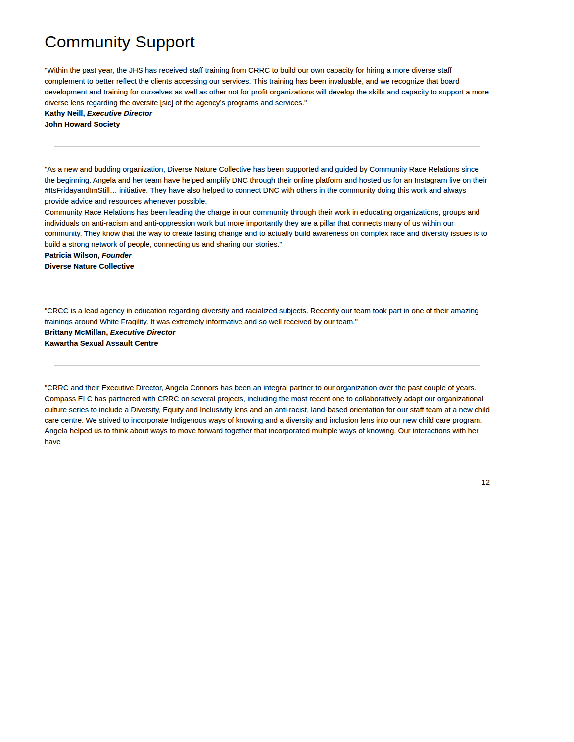Community Support
"Within the past year, the JHS has received staff training from CRRC to build our own capacity for hiring a more diverse staff complement to better reflect the clients accessing our services. This training has been invaluable, and we recognize that board development and training for ourselves as well as other not for profit organizations will develop the skills and capacity to support a more diverse lens regarding the oversite [sic] of the agency’s programs and services."
Kathy Neill, Executive Director
John Howard Society
"As a new and budding organization, Diverse Nature Collective has been supported and guided by Community Race Relations since the beginning. Angela and her team have helped amplify DNC through their online platform and hosted us for an Instagram live on their #ItsFridayandImStill… initiative. They have also helped to connect DNC with others in the community doing this work and always provide advice and resources whenever possible.
Community Race Relations has been leading the charge in our community through their work in educating organizations, groups and individuals on anti-racism and anti-oppression work but more importantly they are a pillar that connects many of us within our community. They know that the way to create lasting change and to actually build awareness on complex race and diversity issues is to build a strong network of people, connecting us and sharing our stories."
Patricia Wilson, Founder
Diverse Nature Collective
"CRCC is a lead agency in education regarding diversity and racialized subjects. Recently our team took part in one of their amazing trainings around White Fragility. It was extremely informative and so well received by our team."
Brittany McMillan, Executive Director
Kawartha Sexual Assault Centre
"CRRC and their Executive Director, Angela Connors has been an integral partner to our organization over the past couple of years. Compass ELC has partnered with CRRC on several projects, including the most recent one to collaboratively adapt our organizational culture series to include a Diversity, Equity and Inclusivity lens and an anti-racist, land-based orientation for our staff team at a new child care centre. We strived to incorporate Indigenous ways of knowing and a diversity and inclusion lens into our new child care program. Angela helped us to think about ways to move forward together that incorporated multiple ways of knowing. Our interactions with her have
12